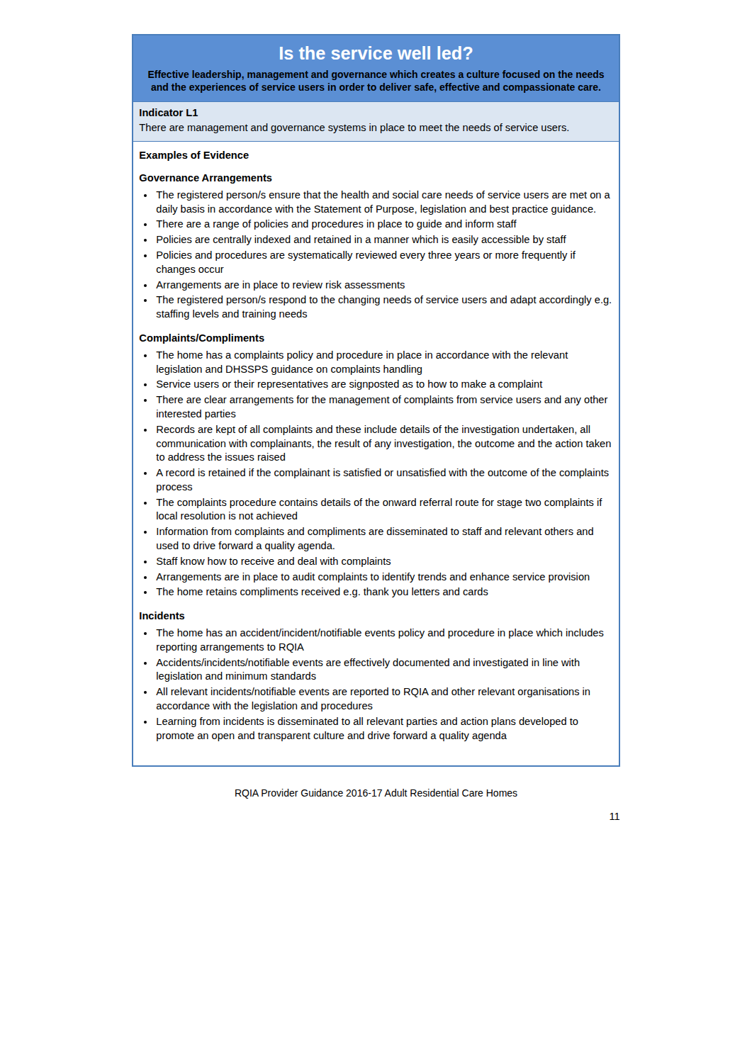Is the service well led?
Effective leadership, management and governance which creates a culture focused on the needs
and the experiences of service users in order to deliver safe, effective and compassionate care.
Indicator L1
There are management and governance systems in place to meet the needs of service users.
Examples of Evidence
Governance Arrangements
The registered person/s ensure that the health and social care needs of service users are met on a daily basis in accordance with the Statement of Purpose, legislation and best practice guidance.
There are a range of policies and procedures in place to guide and inform staff
Policies are centrally indexed and retained in a manner which is easily accessible by staff
Policies and procedures are systematically reviewed every three years or more frequently if changes occur
Arrangements are in place to review risk assessments
The registered person/s respond to the changing needs of service users and adapt accordingly e.g. staffing levels and training needs
Complaints/Compliments
The home has a complaints policy and procedure in place in accordance with the relevant legislation and DHSSPS guidance on complaints handling
Service users or their representatives are signposted as to how to make a complaint
There are clear arrangements for the management of complaints from service users and any other interested parties
Records are kept of all complaints and these include details of the investigation undertaken, all communication with complainants, the result of any investigation, the outcome and the action taken to address the issues raised
A record is retained if the complainant is satisfied or unsatisfied with the outcome of the complaints process
The complaints procedure contains details of the onward referral route for stage two complaints if local resolution is not achieved
Information from complaints and compliments are disseminated to staff and relevant others and used to drive forward a quality agenda.
Staff know how to receive and deal with complaints
Arrangements are in place to audit complaints to identify trends and enhance service provision
The home retains compliments received e.g. thank you letters and cards
Incidents
The home has an accident/incident/notifiable events policy and procedure in place which includes reporting arrangements to RQIA
Accidents/incidents/notifiable events are effectively documented and investigated in line with legislation and minimum standards
All relevant incidents/notifiable events are reported to RQIA and other relevant organisations in accordance with the legislation and procedures
Learning from incidents is disseminated to all relevant parties and action plans developed to promote an open and transparent culture and drive forward a quality agenda
RQIA Provider Guidance 2016-17 Adult Residential Care Homes
11